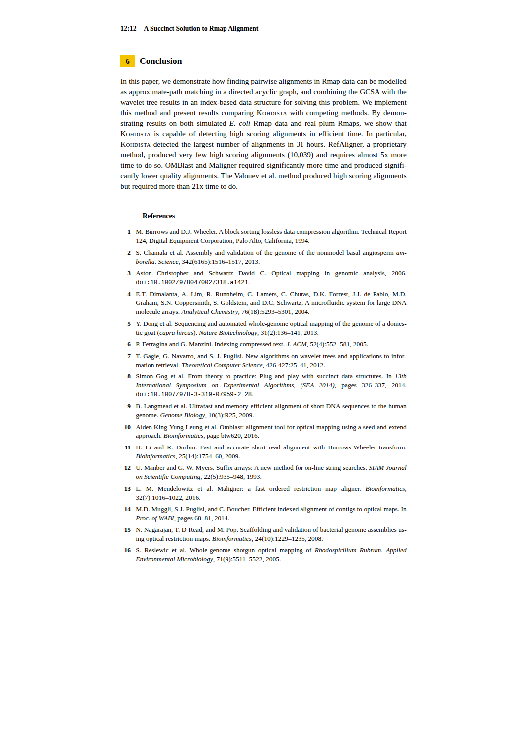12:12 A Succinct Solution to Rmap Alignment
6 Conclusion
In this paper, we demonstrate how finding pairwise alignments in Rmap data can be modelled as approximate-path matching in a directed acyclic graph, and combining the GCSA with the wavelet tree results in an index-based data structure for solving this problem. We implement this method and present results comparing Kohdista with competing methods. By demonstrating results on both simulated E. coli Rmap data and real plum Rmaps, we show that Kohdista is capable of detecting high scoring alignments in efficient time. In particular, Kohdista detected the largest number of alignments in 31 hours. RefAligner, a proprietary method, produced very few high scoring alignments (10,039) and requires almost 5x more time to do so. OMBlast and Maligner required significantly more time and produced significantly lower quality alignments. The Valouev et al. method produced high scoring alignments but required more than 21x time to do.
References
1 M. Burrows and D.J. Wheeler. A block sorting lossless data compression algorithm. Technical Report 124, Digital Equipment Corporation, Palo Alto, California, 1994.
2 S. Chamala et al. Assembly and validation of the genome of the nonmodel basal angiosperm amborella. Science, 342(6165):1516–1517, 2013.
3 Aston Christopher and Schwartz David C. Optical mapping in genomic analysis, 2006. doi:10.1002/9780470027318.a1421.
4 E.T. Dimalanta, A. Lim, R. Runnheim, C. Lamers, C. Churas, D.K. Forrest, J.J. de Pablo, M.D. Graham, S.N. Coppersmith, S. Goldstein, and D.C. Schwartz. A microfluidic system for large DNA molecule arrays. Analytical Chemistry, 76(18):5293–5301, 2004.
5 Y. Dong et al. Sequencing and automated whole-genome optical mapping of the genome of a domestic goat (capra hircus). Nature Biotechnology, 31(2):136–141, 2013.
6 P. Ferragina and G. Manzini. Indexing compressed text. J. ACM, 52(4):552–581, 2005.
7 T. Gagie, G. Navarro, and S. J. Puglisi. New algorithms on wavelet trees and applications to information retrieval. Theoretical Computer Science, 426-427:25–41, 2012.
8 Simon Gog et al. From theory to practice: Plug and play with succinct data structures. In 13th International Symposium on Experimental Algorithms, (SEA 2014), pages 326–337, 2014. doi:10.1007/978-3-319-07959-2_28.
9 B. Langmead et al. Ultrafast and memory-efficient alignment of short DNA sequences to the human genome. Genome Biology, 10(3):R25, 2009.
10 Alden King-Yung Leung et al. Omblast: alignment tool for optical mapping using a seed-and-extend approach. Bioinformatics, page btw620, 2016.
11 H. Li and R. Durbin. Fast and accurate short read alignment with Burrows-Wheeler transform. Bioinformatics, 25(14):1754–60, 2009.
12 U. Manber and G. W. Myers. Suffix arrays: A new method for on-line string searches. SIAM Journal on Scientific Computing, 22(5):935–948, 1993.
13 L. M. Mendelowitz et al. Maligner: a fast ordered restriction map aligner. Bioinformatics, 32(7):1016–1022, 2016.
14 M.D. Muggli, S.J. Puglisi, and C. Boucher. Efficient indexed alignment of contigs to optical maps. In Proc. of WABI, pages 68–81, 2014.
15 N. Nagarajan, T. D Read, and M. Pop. Scaffolding and validation of bacterial genome assemblies using optical restriction maps. Bioinformatics, 24(10):1229–1235, 2008.
16 S. Reslewic et al. Whole-genome shotgun optical mapping of Rhodospirillum Rubrum. Applied Environmental Microbiology, 71(9):5511–5522, 2005.